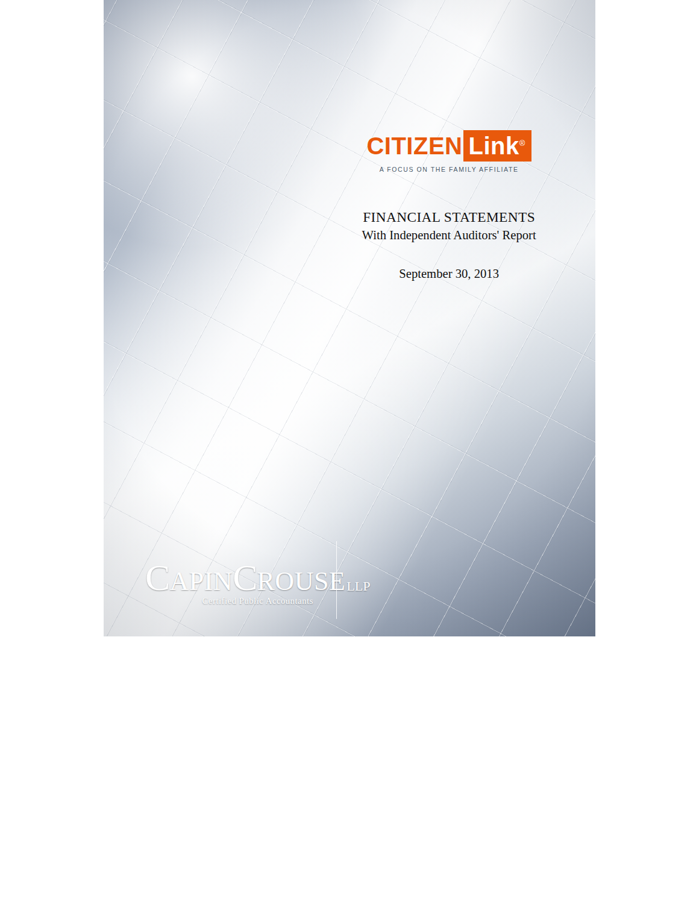CITIZEN Link®
A Focus on the Family Affiliate
FINANCIAL STATEMENTS
With Independent Auditors' Report
September 30, 2013
CAPIN CROUSE LLP
Certified Public Accountants